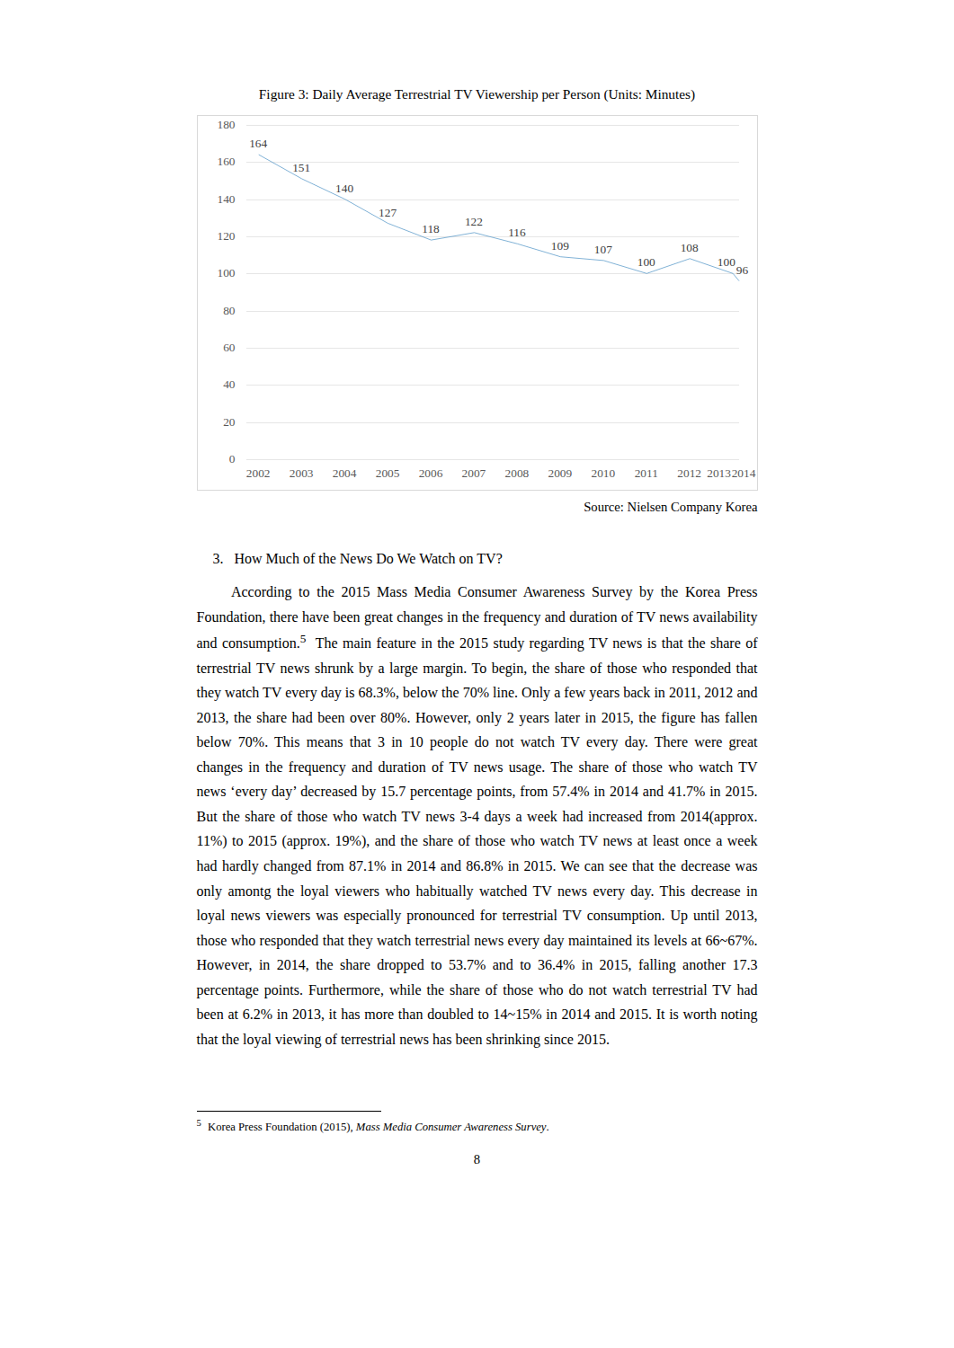Figure 3: Daily Average Terrestrial TV Viewership per Person (Units: Minutes)
180
160
140
120
100
80
60
40
20
0
164
151
140
127
118
122
116
109
107
100
108
100
96
2002
2003
2004
2005
2006
2007
2008
2009
2010
2011
2012
2013
2014
Source: Nielsen Company Korea
3. How Much of the News Do We Watch on TV?
According to the 2015 Mass Media Consumer Awareness Survey by the Korea Press Foundation, there have been great changes in the frequency and duration of TV news availability and consumption.5 The main feature in the 2015 study regarding TV news is that the share of terrestrial TV news shrunk by a large margin. To begin, the share of those who responded that they watch TV every day is 68.3%, below the 70% line. Only a few years back in 2011, 2012 and 2013, the share had been over 80%. However, only 2 years later in 2015, the figure has fallen below 70%. This means that 3 in 10 people do not watch TV every day. There were great changes in the frequency and duration of TV news usage. The share of those who watch TV news ‘every day’ decreased by 15.7 percentage points, from 57.4% in 2014 and 41.7% in 2015. But the share of those who watch TV news 3-4 days a week had increased from 2014(approx. 11%) to 2015 (approx. 19%), and the share of those who watch TV news at least once a week had hardly changed from 87.1% in 2014 and 86.8% in 2015. We can see that the decrease was only amontg the loyal viewers who habitually watched TV news every day. This decrease in loyal news viewers was especially pronounced for terrestrial TV consumption. Up until 2013, those who responded that they watch terrestrial news every day maintained its levels at 66~67%. However, in 2014, the share dropped to 53.7% and to 36.4% in 2015, falling another 17.3 percentage points. Furthermore, while the share of those who do not watch terrestrial TV had been at 6.2% in 2013, it has more than doubled to 14~15% in 2014 and 2015. It is worth noting that the loyal viewing of terrestrial news has been shrinking since 2015.
5 Korea Press Foundation (2015), Mass Media Consumer Awareness Survey.
8